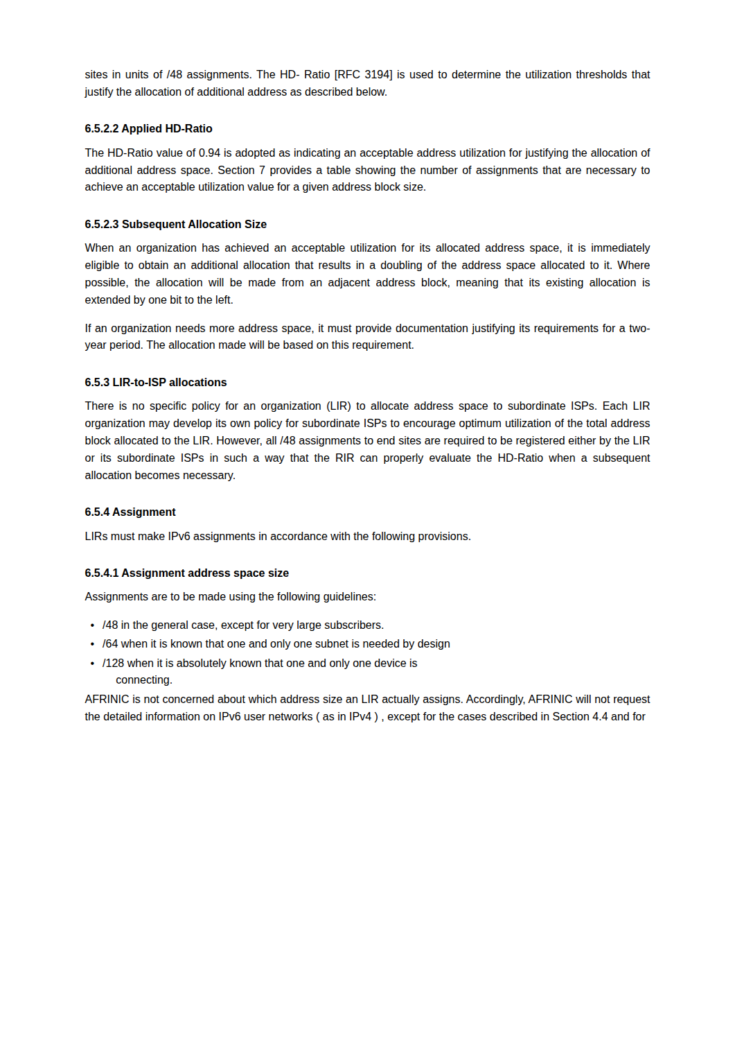sites in units of /48 assignments. The HD- Ratio [RFC 3194] is used to determine the utilization thresholds that justify the allocation of additional address as described below.
6.5.2.2 Applied HD-Ratio
The HD-Ratio value of 0.94 is adopted as indicating an acceptable address utilization for justifying the allocation of additional address space. Section 7 provides a table showing the number of assignments that are necessary to achieve an acceptable utilization value for a given address block size.
6.5.2.3 Subsequent Allocation Size
When an organization has achieved an acceptable utilization for its allocated address space, it is immediately eligible to obtain an additional allocation that results in a doubling of the address space allocated to it. Where possible, the allocation will be made from an adjacent address block, meaning that its existing allocation is extended by one bit to the left.
If an organization needs more address space, it must provide documentation justifying its requirements for a two-year period. The allocation made will be based on this requirement.
6.5.3 LIR-to-ISP allocations
There is no specific policy for an organization (LIR) to allocate address space to subordinate ISPs. Each LIR organization may develop its own policy for subordinate ISPs to encourage optimum utilization of the total address block allocated to the LIR. However, all /48 assignments to end sites are required to be registered either by the LIR or its subordinate ISPs in such a way that the RIR can properly evaluate the HD-Ratio when a subsequent allocation becomes necessary.
6.5.4 Assignment
LIRs must make IPv6 assignments in accordance with the following provisions.
6.5.4.1 Assignment address space size
Assignments are to be made using the following guidelines:
/48 in the general case, except for very large subscribers.
/64 when it is known that one and only one subnet is needed by design
/128 when it is absolutely known that one and only one device is connecting.
AFRINIC is not concerned about which address size an LIR actually assigns. Accordingly, AFRINIC will not request the detailed information on IPv6 user networks ( as in IPv4 ) , except for the cases described in Section 4.4 and for